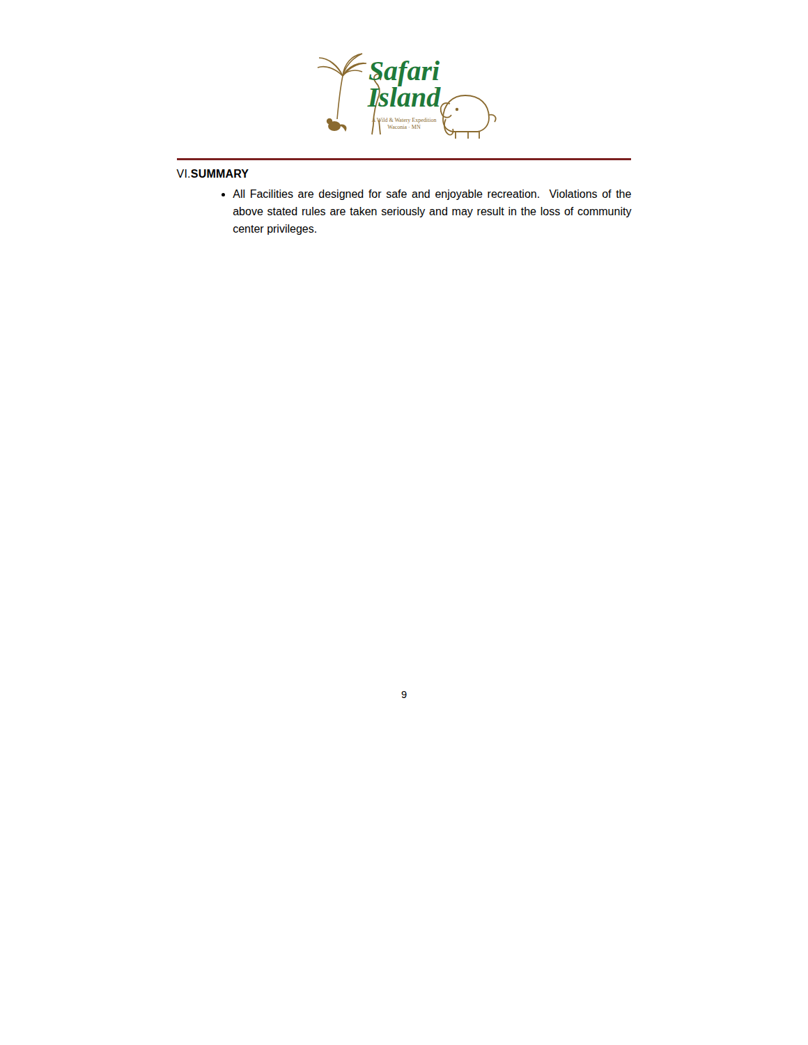Safari Island A Wild & Watery Expedition Waconia · MN
VI. SUMMARY
All Facilities are designed for safe and enjoyable recreation. Violations of the above stated rules are taken seriously and may result in the loss of community center privileges.
9